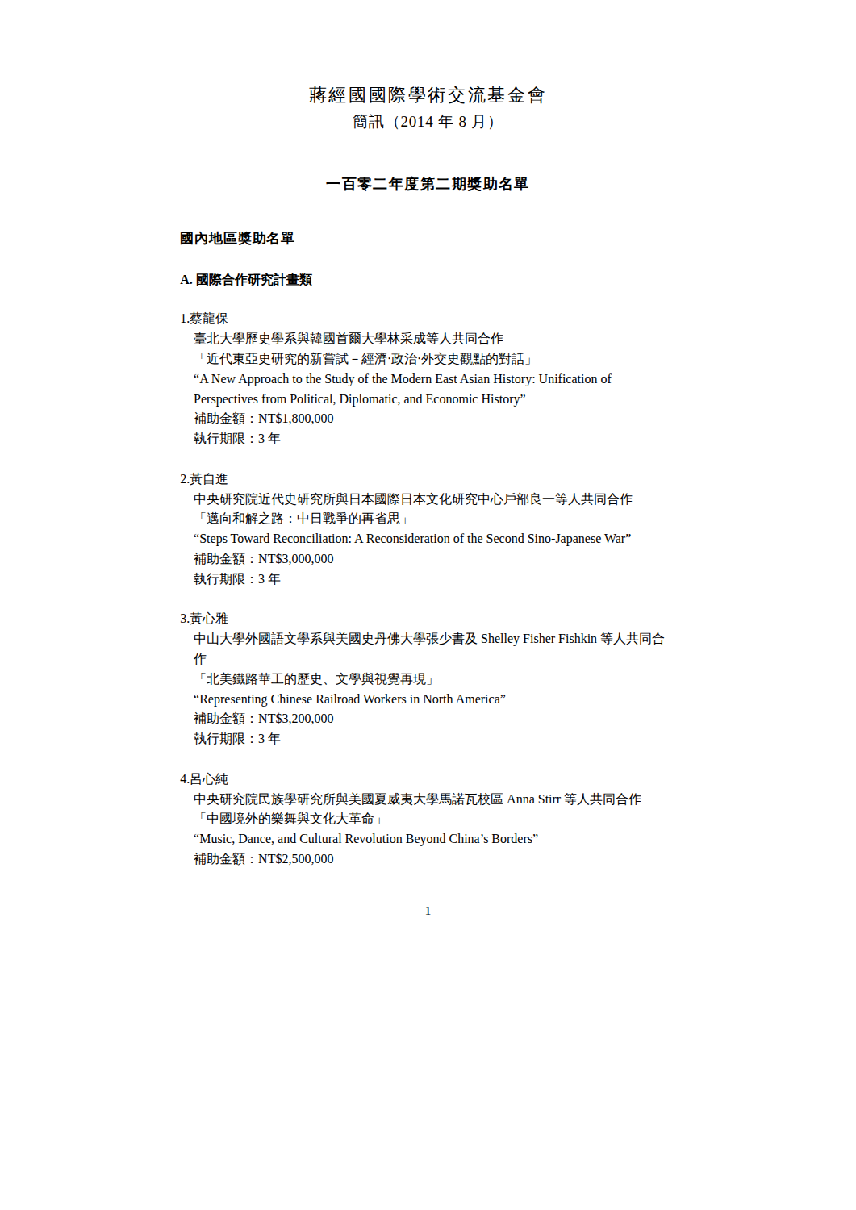蔣經國國際學術交流基金會
簡訊（2014 年 8 月）
一百零二年度第二期獎助名單
國內地區獎助名單
A. 國際合作研究計畫類
1.蔡龍保
臺北大學歷史學系與韓國首爾大學林采成等人共同合作
「近代東亞史研究的新嘗試－經濟‧政治‧外交史觀點的對話」
“A New Approach to the Study of the Modern East Asian History: Unification of Perspectives from Political, Diplomatic, and Economic History”
補助金額：NT$1,800,000
執行期限：3 年
2.黃自進
中央研究院近代史研究所與日本國際日本文化研究中心戶部良一等人共同合作
「邁向和解之路：中日戰爭的再省思」
“Steps Toward Reconciliation: A Reconsideration of the Second Sino-Japanese War”
補助金額：NT$3,000,000
執行期限：3 年
3.黃心雅
中山大學外國語文學系與美國史丹佛大學張少書及 Shelley Fisher Fishkin 等人共同合作
「北美鐵路華工的歷史、文學與視覺再現」
“Representing Chinese Railroad Workers in North America”
補助金額：NT$3,200,000
執行期限：3 年
4.呂心純
中央研究院民族學研究所與美國夏威夷大學馬諾瓦校區 Anna Stirr 等人共同合作
「中國境外的樂舞與文化大革命」
“Music, Dance, and Cultural Revolution Beyond China’s Borders”
補助金額：NT$2,500,000
1